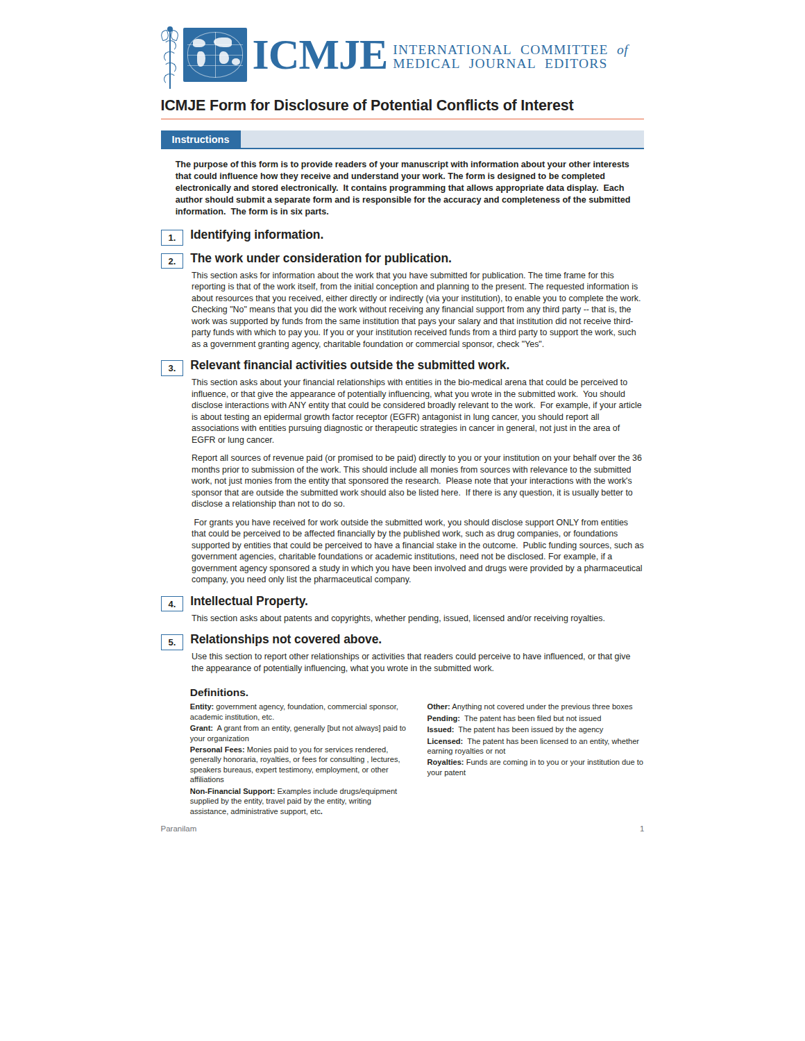ICMJE
INTERNATIONAL COMMITTEE of
MEDICAL JOURNAL EDITORS
ICMJE Form for Disclosure of Potential Conflicts of Interest
Instructions
The purpose of this form is to provide readers of your manuscript with information about your other interests that could influence how they receive and understand your work. The form is designed to be completed electronically and stored electronically. It contains programming that allows appropriate data display. Each author should submit a separate form and is responsible for the accuracy and completeness of the submitted information. The form is in six parts.
1.
Identifying information.
2.
The work under consideration for publication.
This section asks for information about the work that you have submitted for publication. The time frame for this reporting is that of the work itself, from the initial conception and planning to the present. The requested information is about resources that you received, either directly or indirectly (via your institution), to enable you to complete the work. Checking "No" means that you did the work without receiving any financial support from any third party -- that is, the work was supported by funds from the same institution that pays your salary and that institution did not receive third-party funds with which to pay you. If you or your institution received funds from a third party to support the work, such as a government granting agency, charitable foundation or commercial sponsor, check "Yes".
3.
Relevant financial activities outside the submitted work.
This section asks about your financial relationships with entities in the bio-medical arena that could be perceived to influence, or that give the appearance of potentially influencing, what you wrote in the submitted work. You should disclose interactions with ANY entity that could be considered broadly relevant to the work. For example, if your article is about testing an epidermal growth factor receptor (EGFR) antagonist in lung cancer, you should report all associations with entities pursuing diagnostic or therapeutic strategies in cancer in general, not just in the area of EGFR or lung cancer.
Report all sources of revenue paid (or promised to be paid) directly to you or your institution on your behalf over the 36 months prior to submission of the work. This should include all monies from sources with relevance to the submitted work, not just monies from the entity that sponsored the research. Please note that your interactions with the work's sponsor that are outside the submitted work should also be listed here. If there is any question, it is usually better to disclose a relationship than not to do so.
For grants you have received for work outside the submitted work, you should disclose support ONLY from entities that could be perceived to be affected financially by the published work, such as drug companies, or foundations supported by entities that could be perceived to have a financial stake in the outcome. Public funding sources, such as government agencies, charitable foundations or academic institutions, need not be disclosed. For example, if a government agency sponsored a study in which you have been involved and drugs were provided by a pharmaceutical company, you need only list the pharmaceutical company.
4.
Intellectual Property.
This section asks about patents and copyrights, whether pending, issued, licensed and/or receiving royalties.
5.
Relationships not covered above.
Use this section to report other relationships or activities that readers could perceive to have influenced, or that give the appearance of potentially influencing, what you wrote in the submitted work.
Definitions.
Entity: government agency, foundation, commercial sponsor, academic institution, etc.
Grant: A grant from an entity, generally [but not always] paid to your organization
Personal Fees: Monies paid to you for services rendered, generally honoraria, royalties, or fees for consulting , lectures, speakers bureaus, expert testimony, employment, or other affiliations
Non-Financial Support: Examples include drugs/equipment supplied by the entity, travel paid by the entity, writing assistance, administrative support, etc.
Other: Anything not covered under the previous three boxes
Pending: The patent has been filed but not issued
Issued: The patent has been issued by the agency
Licensed: The patent has been licensed to an entity, whether earning royalties or not
Royalties: Funds are coming in to you or your institution due to your patent
Paranilam
1